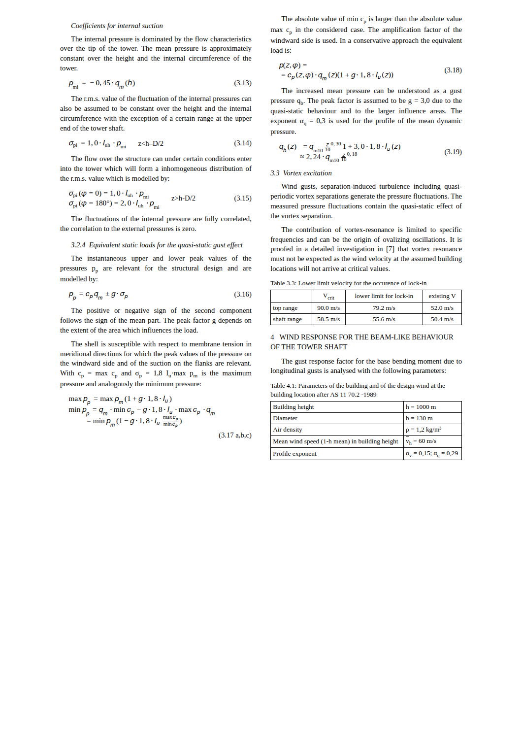Coefficients for internal suction
The internal pressure is dominated by the flow characteristics over the tip of the tower. The mean pressure is approximately constant over the height and the internal circumference of the tower.
pmi = −0,45 ⋅ qm (h) (3.13)
The r.m.s. value of the fluctuation of the internal pressures can also be assumed to be constant over the height and the internal circumference with the exception of a certain range at the upper end of the tower shaft.
σpi = 1,0 ⋅ Iuh ⋅ pmi z<h–D/2 (3.14)
The flow over the structure can under certain conditions enter into the tower which will form a inhomogeneous distribution of the r.m.s. value which is modelled by:
σpi (φ=0) = 1,0 ⋅ Iuh ⋅ pmi σpi (φ=180°) = 2,0 ⋅ Iuh ⋅ pmi z>h-D/2 (3.15)
The fluctuations of the internal pressure are fully correlated, the correlation to the external pressures is zero.
3.2.4 Equivalent static loads for the quasi-static gust effect
The instantaneous upper and lower peak values of the pressures pp are relevant for the structural design and are modelled by:
pp = cp qm ± g ⋅ σp (3.16)
The positive or negative sign of the second component follows the sign of the mean part. The peak factor g depends on the extent of the area which influences the load.
The shell is susceptible with respect to membrane tension in meridional directions for which the peak values of the pressure on the windward side and of the suction on the flanks are relevant. With cp = max cp and σp = 1,8 Iu·max pm is the maximum pressure and analogously the minimum pressure:
max pp = max pm ( 1+g⋅1,8⋅ Iu ) min pp = qm ⋅ min cp − g⋅1,8⋅ Iu ⋅ max cp ⋅ qm = min pm ( 1−g⋅1,8⋅ Iu maxcp mincp )
(3.17 a,b,c)
The absolute value of min cp is larger than the absolute value max cp in the considered case. The amplification factor of the windward side is used. In a conservative approach the equivalent load is:
p(z,φ) = = cp (z,φ) ⋅ qm (z) ( 1+g⋅1,8⋅ Iu (z) ) (3.18)
The increased mean pressure can be understood as a gust pressure qb. The peak factor is assumed to be g = 3,0 due to the quasi-static behaviour and to the larger influence areas. The exponent αq = 0,3 is used for the profile of the mean dynamic pressure.
qb (z) = qm10 z10 0,30 1+3,0⋅1,8⋅ Iu (z) ≈ 2,24 ⋅ qm10 z10 0,18 (3.19)
3.3 Vortex excitation
Wind gusts, separation-induced turbulence including quasi-periodic vortex separations generate the pressure fluctuations. The measured pressure fluctuations contain the quasi-static effect of the vortex separation.
The contribution of vortex-resonance is limited to specific frequencies and can be the origin of ovalizing oscillations. It is proofed in a detailed investigation in [7] that vortex resonance must not be expected as the wind velocity at the assumed building locations will not arrive at critical values.
Table 3.3: Lower limit velocity for the occurence of lock-in
| | V crit | lower limit for lock-in | existing V |
| --- | --- | --- | --- |
| top range | 90.0 m/s | 79.2 m/s | 52.0 m/s |
| shaft range | 58.5 m/s | 55.6 m/s | 50.4 m/s |
4 WIND RESPONSE FOR THE BEAM-LIKE BEHAVIOUR OF THE TOWER SHAFT
The gust response factor for the base bending moment due to longitudinal gusts is analysed with the following parameters:
Table 4.1: Parameters of the building and of the design wind at the building location after AS 11 70.2 -1989
| Building height | h = 1000 m |
| Diameter | b = 130 m |
| Air density | ρ = 1,2 kg/m³ |
| Mean wind speed (1-h mean) in building height | v h = 60 m/s |
| Profile exponent | α v = 0,15; α q = 0,29 |